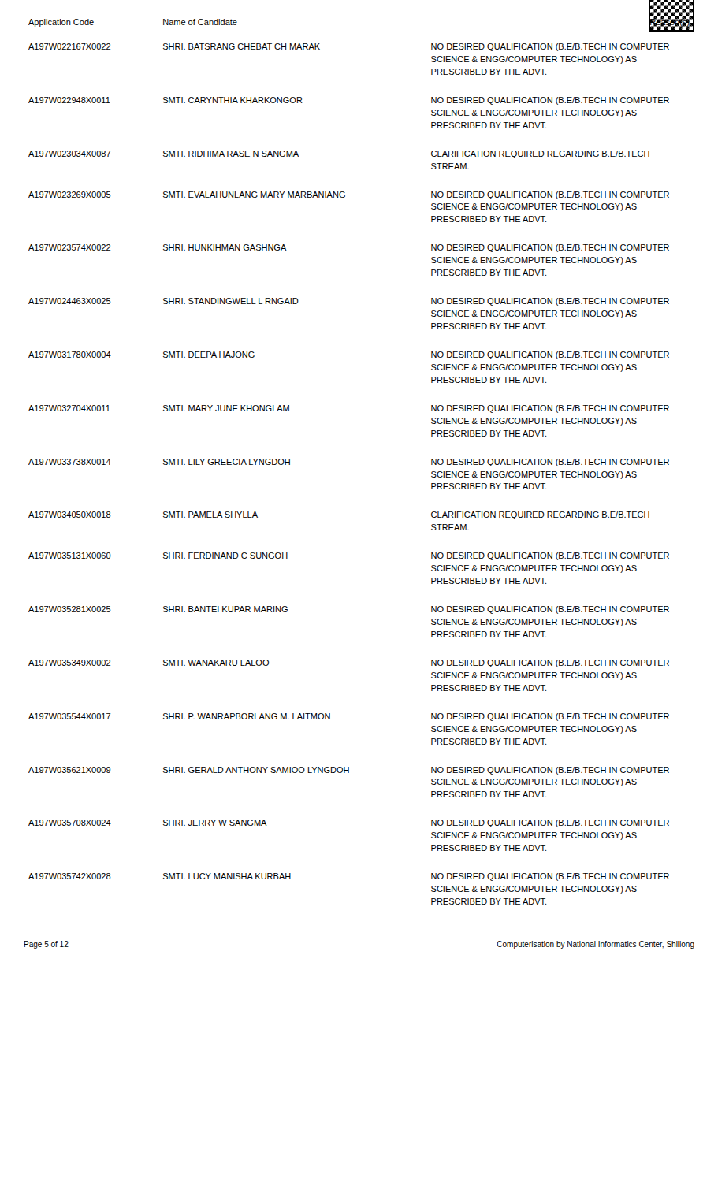| Application Code | Name of Candidate | Reason(s) |
| --- | --- | --- |
| A197W022167X0022 | SHRI. BATSRANG CHEBAT CH MARAK | NO DESIRED QUALIFICATION (B.E/B.TECH IN COMPUTER SCIENCE & ENGG/COMPUTER TECHNOLOGY) AS PRESCRIBED BY THE ADVT. |
| A197W022948X0011 | SMTI. CARYNTHIA KHARKONGOR | NO DESIRED QUALIFICATION (B.E/B.TECH IN COMPUTER SCIENCE & ENGG/COMPUTER TECHNOLOGY) AS PRESCRIBED BY THE ADVT. |
| A197W023034X0087 | SMTI. RIDHIMA RASE N SANGMA | CLARIFICATION REQUIRED REGARDING B.E/B.TECH STREAM. |
| A197W023269X0005 | SMTI. EVALAHUNLANG MARY MARBANIANG | NO DESIRED QUALIFICATION (B.E/B.TECH IN COMPUTER SCIENCE & ENGG/COMPUTER TECHNOLOGY) AS PRESCRIBED BY THE ADVT. |
| A197W023574X0022 | SHRI. HUNKIHMAN GASHNGA | NO DESIRED QUALIFICATION (B.E/B.TECH IN COMPUTER SCIENCE & ENGG/COMPUTER TECHNOLOGY) AS PRESCRIBED BY THE ADVT. |
| A197W024463X0025 | SHRI. STANDINGWELL L RNGAID | NO DESIRED QUALIFICATION (B.E/B.TECH IN COMPUTER SCIENCE & ENGG/COMPUTER TECHNOLOGY) AS PRESCRIBED BY THE ADVT. |
| A197W031780X0004 | SMTI. DEEPA HAJONG | NO DESIRED QUALIFICATION (B.E/B.TECH IN COMPUTER SCIENCE & ENGG/COMPUTER TECHNOLOGY) AS PRESCRIBED BY THE ADVT. |
| A197W032704X0011 | SMTI. MARY JUNE KHONGLAM | NO DESIRED QUALIFICATION (B.E/B.TECH IN COMPUTER SCIENCE & ENGG/COMPUTER TECHNOLOGY) AS PRESCRIBED BY THE ADVT. |
| A197W033738X0014 | SMTI. LILY GREECIA LYNGDOH | NO DESIRED QUALIFICATION (B.E/B.TECH IN COMPUTER SCIENCE & ENGG/COMPUTER TECHNOLOGY) AS PRESCRIBED BY THE ADVT. |
| A197W034050X0018 | SMTI. PAMELA SHYLLA | CLARIFICATION REQUIRED REGARDING B.E/B.TECH STREAM. |
| A197W035131X0060 | SHRI. FERDINAND C SUNGOH | NO DESIRED QUALIFICATION (B.E/B.TECH IN COMPUTER SCIENCE & ENGG/COMPUTER TECHNOLOGY) AS PRESCRIBED BY THE ADVT. |
| A197W035281X0025 | SHRI. BANTEI KUPAR MARING | NO DESIRED QUALIFICATION (B.E/B.TECH IN COMPUTER SCIENCE & ENGG/COMPUTER TECHNOLOGY) AS PRESCRIBED BY THE ADVT. |
| A197W035349X0002 | SMTI. WANAKARU LALOO | NO DESIRED QUALIFICATION (B.E/B.TECH IN COMPUTER SCIENCE & ENGG/COMPUTER TECHNOLOGY) AS PRESCRIBED BY THE ADVT. |
| A197W035544X0017 | SHRI. P. WANRAPBORLANG M. LAITMON | NO DESIRED QUALIFICATION (B.E/B.TECH IN COMPUTER SCIENCE & ENGG/COMPUTER TECHNOLOGY) AS PRESCRIBED BY THE ADVT. |
| A197W035621X0009 | SHRI. GERALD ANTHONY SAMIOO LYNGDOH | NO DESIRED QUALIFICATION (B.E/B.TECH IN COMPUTER SCIENCE & ENGG/COMPUTER TECHNOLOGY) AS PRESCRIBED BY THE ADVT. |
| A197W035708X0024 | SHRI. JERRY W SANGMA | NO DESIRED QUALIFICATION (B.E/B.TECH IN COMPUTER SCIENCE & ENGG/COMPUTER TECHNOLOGY) AS PRESCRIBED BY THE ADVT. |
| A197W035742X0028 | SMTI. LUCY MANISHA KURBAH | NO DESIRED QUALIFICATION (B.E/B.TECH IN COMPUTER SCIENCE & ENGG/COMPUTER TECHNOLOGY) AS PRESCRIBED BY THE ADVT. |
Page 5 of 12 Computerisation by National Informatics Center, Shillong